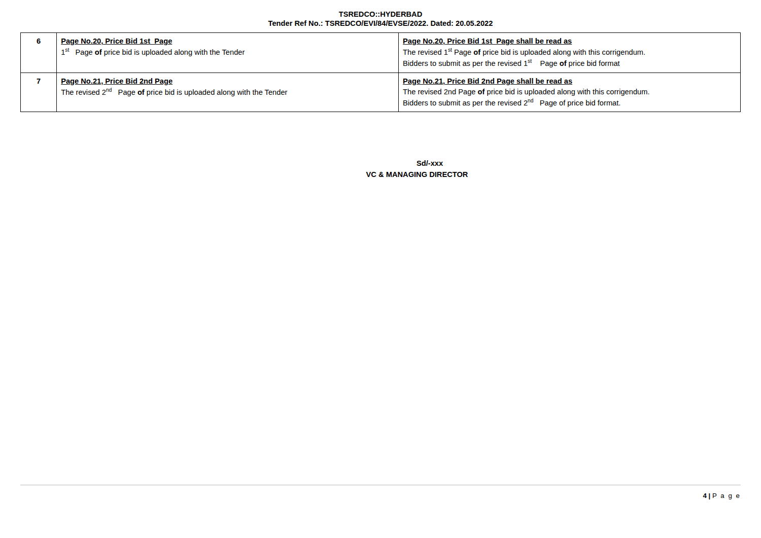TSREDCO::HYDERBAD
Tender Ref No.: TSREDCO/EVI/84/EVSE/2022. Dated: 20.05.2022
| 6 | Page No.20, Price Bid 1st Page 1 st Page of price bid is uploaded along with the Tender | Page No.20, Price Bid 1st Page shall be read as The revised 1 st Page of price bid is uploaded along with this corrigendum. Bidders to submit as per the revised 1 st Page of price bid format |
| 7 | Page No.21, Price Bid 2nd Page The revised 2 nd Page of price bid is uploaded along with the Tender | Page No.21, Price Bid 2nd Page shall be read as The revised 2nd Page of price bid is uploaded along with this corrigendum. Bidders to submit as per the revised 2 nd Page of price bid format. |
Sd/-xxx
VC & MANAGING DIRECTOR
4 | P a g e